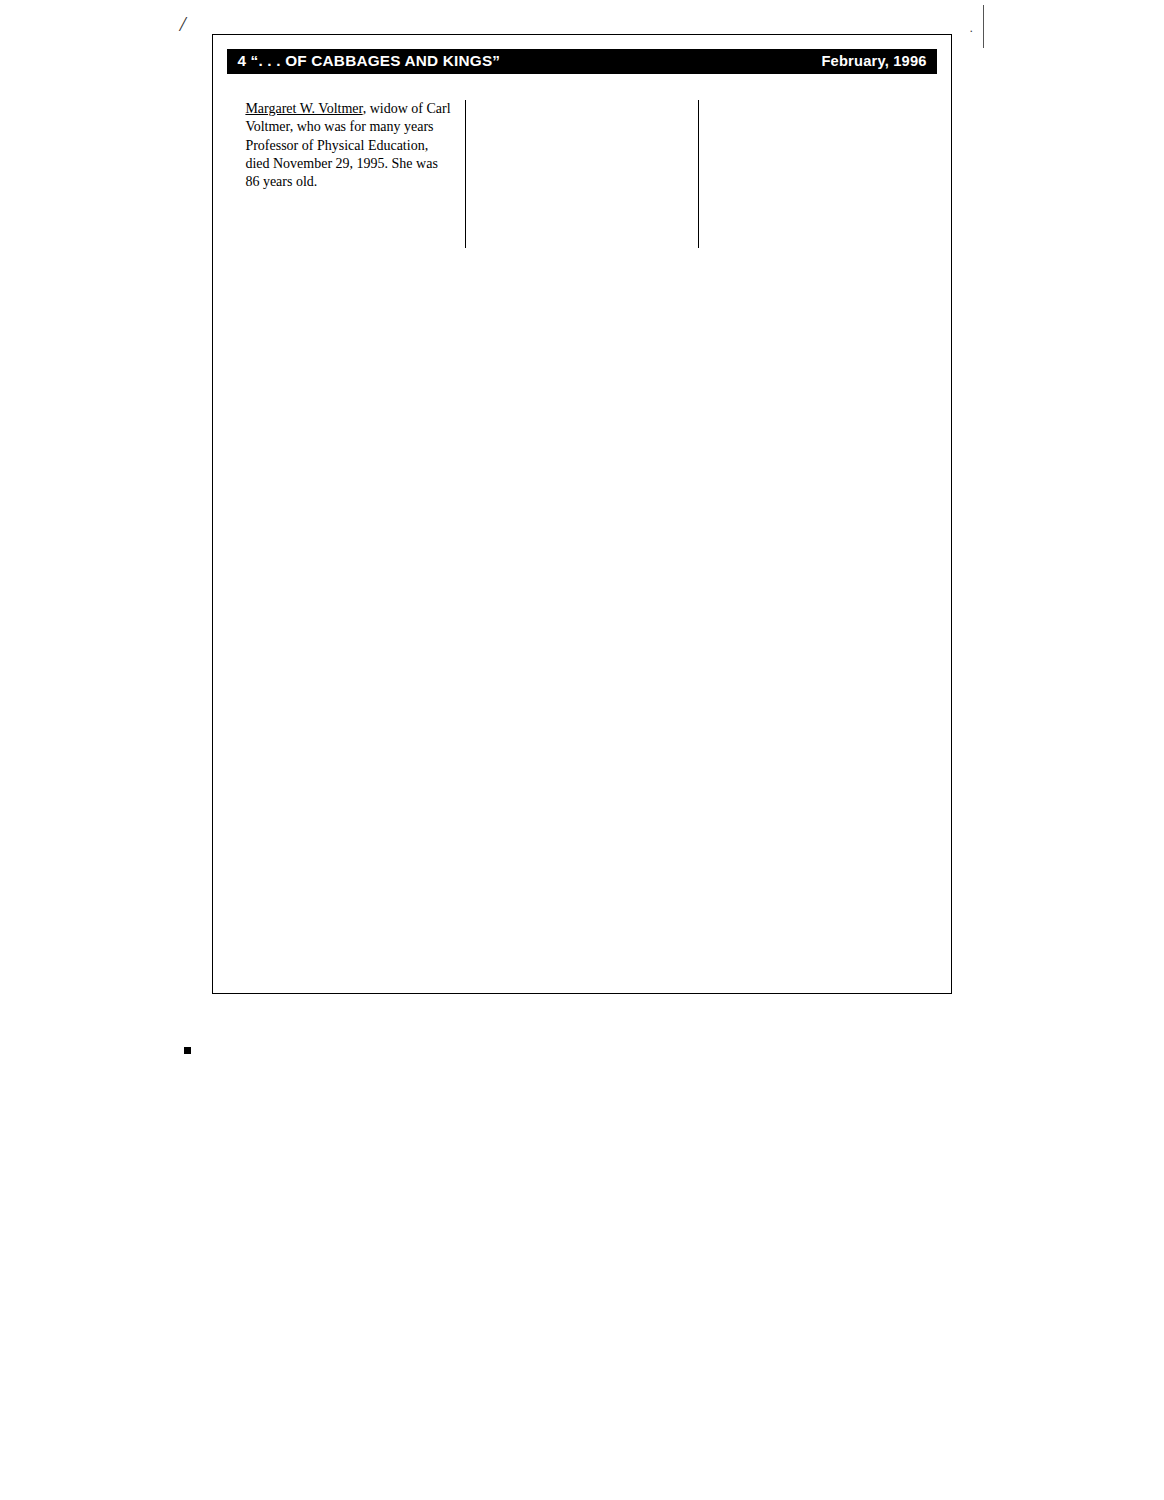/ .
4 “. . . OF CABBAGES AND KINGS” February, 1996
Margaret W. Voltmer, widow of Carl Voltmer, who was for many years Professor of Physical Education, died November 29, 1995. She was 86 years old.